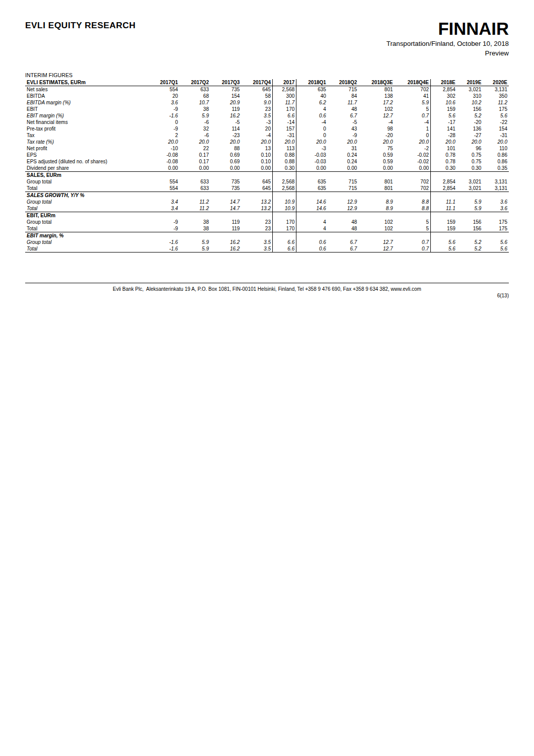EVLI EQUITY RESEARCH
FINNAIR
Transportation/Finland, October 10, 2018
Preview
INTERIM FIGURES
| EVLI ESTIMATES, EURm | 2017Q1 | 2017Q2 | 2017Q3 | 2017Q4 | 2017 | 2018Q1 | 2018Q2 | 2018Q3E | 2018Q4E | 2018E | 2019E | 2020E |
| --- | --- | --- | --- | --- | --- | --- | --- | --- | --- | --- | --- | --- |
| Net sales | 554 | 633 | 735 | 645 | 2,568 | 635 | 715 | 801 | 702 | 2,854 | 3,021 | 3,131 |
| EBITDA | 20 | 68 | 154 | 58 | 300 | 40 | 84 | 138 | 41 | 302 | 310 | 350 |
| EBITDA margin (%) | 3.6 | 10.7 | 20.9 | 9.0 | 11.7 | 6.2 | 11.7 | 17.2 | 5.9 | 10.6 | 10.2 | 11.2 |
| EBIT | -9 | 38 | 119 | 23 | 170 | 4 | 48 | 102 | 5 | 159 | 156 | 175 |
| EBIT margin (%) | -1.6 | 5.9 | 16.2 | 3.5 | 6.6 | 0.6 | 6.7 | 12.7 | 0.7 | 5.6 | 5.2 | 5.6 |
| Net financial items | 0 | -6 | -5 | -3 | -14 | -4 | -5 | -4 | -4 | -17 | -20 | -22 |
| Pre-tax profit | -9 | 32 | 114 | 20 | 157 | 0 | 43 | 98 | 1 | 141 | 136 | 154 |
| Tax | 2 | -6 | -23 | -4 | -31 | 0 | -9 | -20 | 0 | -28 | -27 | -31 |
| Tax rate (%) | 20.0 | 20.0 | 20.0 | 20.0 | 20.0 | 20.0 | 20.0 | 20.0 | 20.0 | 20.0 | 20.0 | 20.0 |
| Net profit | -10 | 22 | 88 | 13 | 113 | -3 | 31 | 75 | -2 | 101 | 96 | 110 |
| EPS | -0.08 | 0.17 | 0.69 | 0.10 | 0.88 | -0.03 | 0.24 | 0.59 | -0.02 | 0.78 | 0.75 | 0.86 |
| EPS adjusted (diluted no. of shares) | -0.08 | 0.17 | 0.69 | 0.10 | 0.88 | -0.03 | 0.24 | 0.59 | -0.02 | 0.78 | 0.75 | 0.86 |
| Dividend per share | 0.00 | 0.00 | 0.00 | 0.00 | 0.30 | 0.00 | 0.00 | 0.00 | 0.00 | 0.30 | 0.30 | 0.35 |
| SALES, EURm | | | | |
| Group total | 554 | 633 | 735 | 645 | 2,568 | 635 | 715 | 801 | 702 | 2,854 | 3,021 | 3,131 |
| Total | 554 | 633 | 735 | 645 | 2,568 | 635 | 715 | 801 | 702 | 2,854 | 3,021 | 3,131 |
| SALES GROWTH, Y/Y % | | | | |
| Group total | 3.4 | 11.2 | 14.7 | 13.2 | 10.9 | 14.6 | 12.9 | 8.9 | 8.8 | 11.1 | 5.9 | 3.6 |
| Total | 3.4 | 11.2 | 14.7 | 13.2 | 10.9 | 14.6 | 12.9 | 8.9 | 8.8 | 11.1 | 5.9 | 3.6 |
| EBIT, EURm | | | | |
| Group total | -9 | 38 | 119 | 23 | 170 | 4 | 48 | 102 | 5 | 159 | 156 | 175 |
| Total | -9 | 38 | 119 | 23 | 170 | 4 | 48 | 102 | 5 | 159 | 156 | 175 |
| EBIT margin, % | | | | |
| Group total | -1.6 | 5.9 | 16.2 | 3.5 | 6.6 | 0.6 | 6.7 | 12.7 | 0.7 | 5.6 | 5.2 | 5.6 |
| Total | -1.6 | 5.9 | 16.2 | 3.5 | 6.6 | 0.6 | 6.7 | 12.7 | 0.7 | 5.6 | 5.2 | 5.6 |
Evli Bank Plc, Aleksanterinkatu 19 A, P.O. Box 1081, FIN-00101 Helsinki, Finland, Tel +358 9 476 690, Fax +358 9 634 382, www.evli.com
6(13)